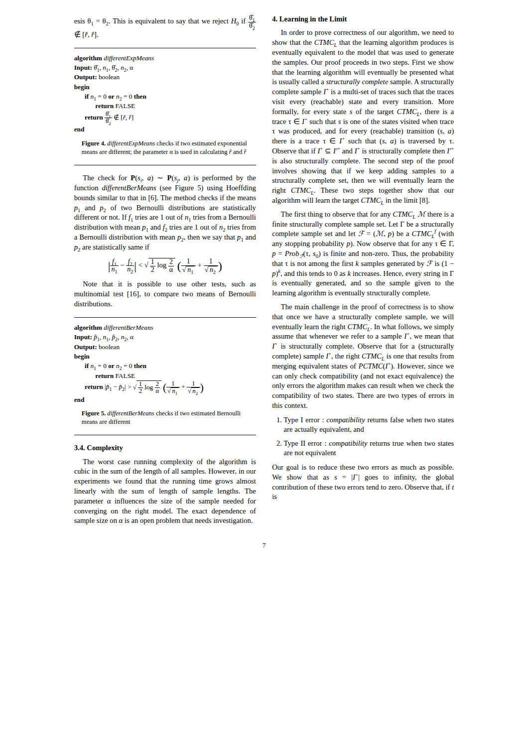esis θ1 = θ2. This is equivalent to say that we reject H0 if θ̂1 θ̂2 ∉ [ř, r̂].
algorithm differentExpMeans
Input: θ̂1, n1, θ̂2, n2, α
Output: boolean
begin
if n1 = 0 or n2 = 0 then return FALSE return θ̂1 θ̂2 ∉ [ř, r̂] end
Figure 4. differentExpMeans checks if two estimated exponential means are different; the parameter α is used in calculating ř and r̂
The check for P(si, a) ∼ P(sj, a) is performed by the function differentBerMeans (see Figure 5) using Hoeffding bounds similar to that in [6]. The method checks if the means p1 and p2 of two Bernoulli distributions are statistically different or not. If f1 tries are 1 out of n1 tries from a Bernoulli distribution with mean p1 and f2 tries are 1 out of n2 tries from a Bernoulli distribution with mean p2, then we say that p1 and p2 are statistically same if
|f1 n1 − f2 n2| < √12 log 2 α (1√n1 + 1√n2)
Note that it is possible to use other tests, such as multinomial test [16], to compare two means of Bernoulli distributions.
algorithm differentBerMeans
Input: p̂1, n1, p̂2, n2, α
Output: boolean
begin
if n1 = 0 or n2 = 0 then return FALSE return |p̂1 − p̂2| > √12 log 2 α (1√n1 + 1√n2) end
Figure 5. differentBerMeans checks if two estimated Bernoulli means are different
3.4. Complexity
The worst case running complexity of the algorithm is cubic in the sum of the length of all samples. However, in our experiments we found that the running time grows almost linearly with the sum of length of sample lengths. The parameter α influences the size of the sample needed for converging on the right model. The exact dependence of sample size on α is an open problem that needs investigation.
4. Learning in the Limit
In order to prove correctness of our algorithm, we need to show that the CTMCL that the learning algorithm produces is eventually equivalent to the model that was used to generate the samples. Our proof proceeds in two steps. First we show that the learning algorithm will eventually be presented what is usually called a structurally complete sample. A structurally complete sample I+ is a multi-set of traces such that the traces visit every (reachable) state and every transition. More formally, for every state s of the target CTMCL, there is a trace τ ∈ I+ such that s is one of the states visited when trace τ was produced, and for every (reachable) transition (s, a) there is a trace τ ∈ I+ such that (s, a) is traversed by τ. Observe that if I+ ⊆ I′+ and I+ is structurally complete then I′+ is also structurally complete. The second step of the proof involves showing that if we keep adding samples to a structurally complete set, then we will eventually learn the right CTMCL. These two steps together show that our algorithm will learn the target CTMCL in the limit [8].
The first thing to observe that for any CTMCL ℳ there is a finite structurally complete sample set. Let Γ be a structurally complete sample set and let ℱ = (ℳ, p) be a CTMCLf (with any stopping probability p). Now observe that for any τ ∈ Γ, p = Probℱ(τ, s0) is finite and non-zero. Thus, the probability that τ is not among the first k samples generated by ℱ is (1 − p)k, and this tends to 0 as k increases. Hence, every string in Γ is eventually generated, and so the sample given to the learning algorithm is eventually structurally complete.
The main challenge in the proof of correctness is to show that once we have a structurally complete sample, we will eventually learn the right CTMCL. In what follows, we simply assume that whenever we refer to a sample I+, we mean that I+ is structurally complete. Observe that for a (structurally complete) sample I+, the right CTMCL is one that results from merging equivalent states of PCTMC(I+). However, since we can only check compatibility (and not exact equivalence) the only errors the algorithm makes can result when we check the compatibility of two states. There are two types of errors in this context.
Type I error : compatibility returns false when two states are actually equivalent, and
Type II error : compatibility returns true when two states are not equivalent
Our goal is to reduce these two errors as much as possible. We show that as s = |I+| goes to infinity, the global contribution of these two errors tend to zero. Observe that, if t is
7